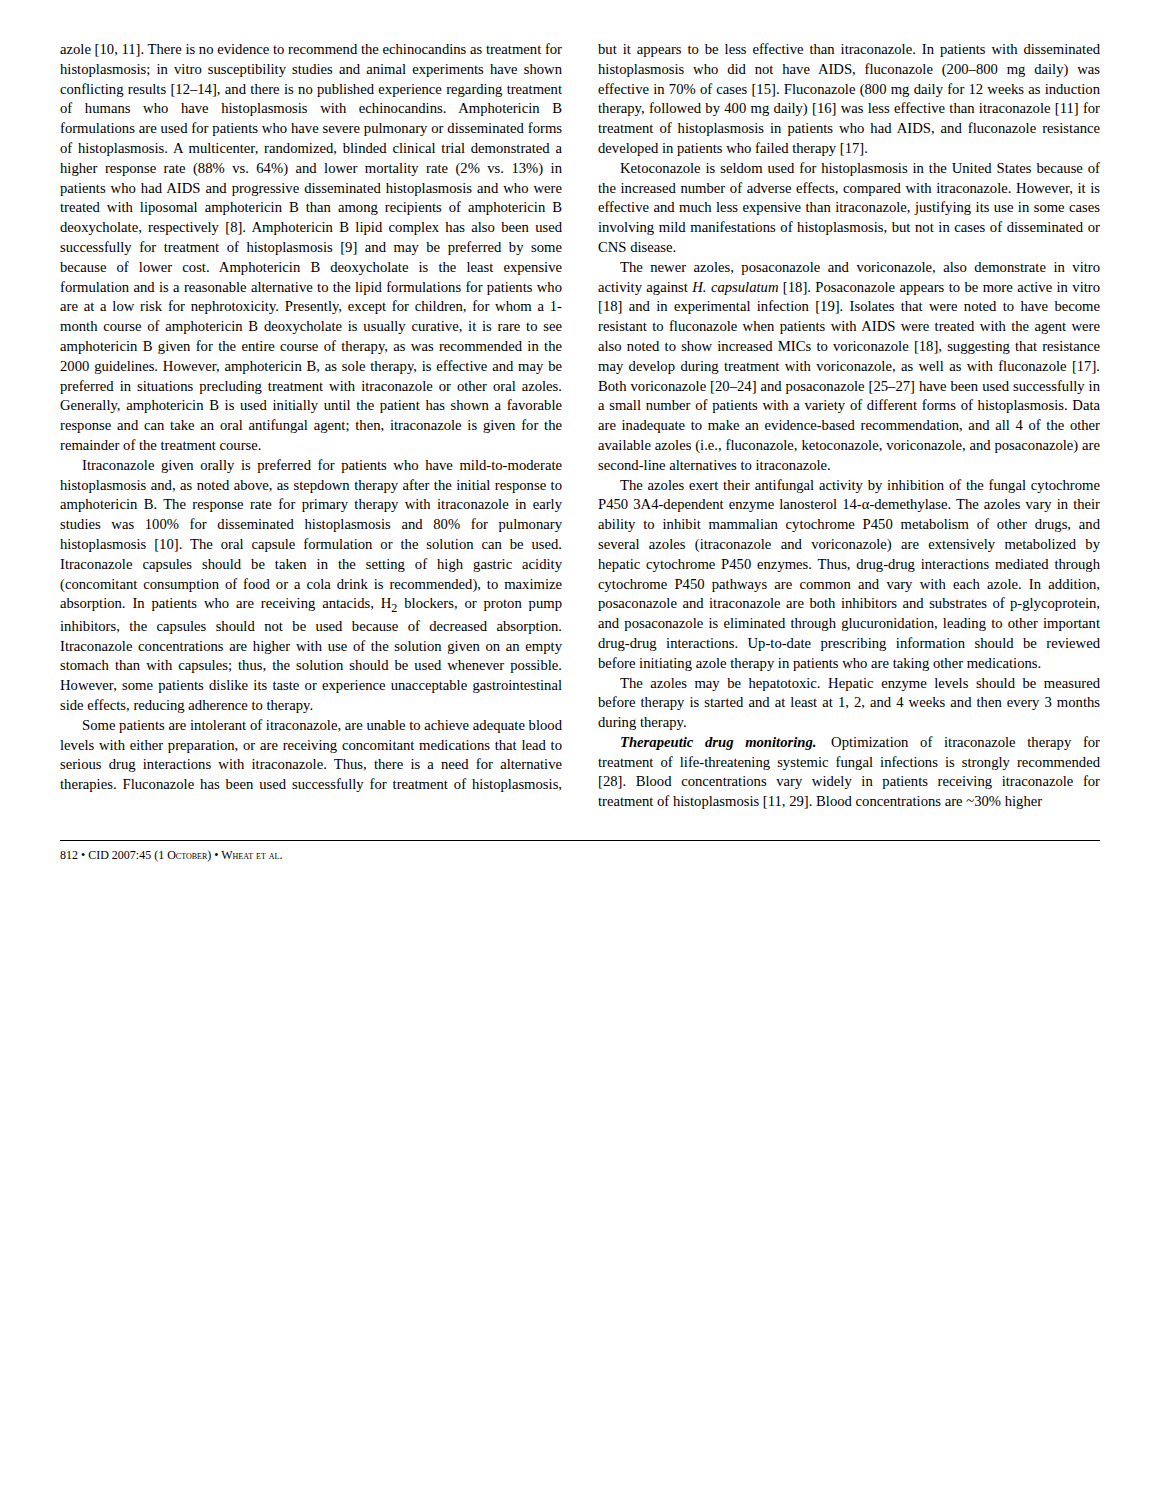azole [10, 11]. There is no evidence to recommend the echinocandins as treatment for histoplasmosis; in vitro susceptibility studies and animal experiments have shown conflicting results [12–14], and there is no published experience regarding treatment of humans who have histoplasmosis with echinocandins. Amphotericin B formulations are used for patients who have severe pulmonary or disseminated forms of histoplasmosis. A multicenter, randomized, blinded clinical trial demonstrated a higher response rate (88% vs. 64%) and lower mortality rate (2% vs. 13%) in patients who had AIDS and progressive disseminated histoplasmosis and who were treated with liposomal amphotericin B than among recipients of amphotericin B deoxycholate, respectively [8]. Amphotericin B lipid complex has also been used successfully for treatment of histoplasmosis [9] and may be preferred by some because of lower cost. Amphotericin B deoxycholate is the least expensive formulation and is a reasonable alternative to the lipid formulations for patients who are at a low risk for nephrotoxicity. Presently, except for children, for whom a 1-month course of amphotericin B deoxycholate is usually curative, it is rare to see amphotericin B given for the entire course of therapy, as was recommended in the 2000 guidelines. However, amphotericin B, as sole therapy, is effective and may be preferred in situations precluding treatment with itraconazole or other oral azoles. Generally, amphotericin B is used initially until the patient has shown a favorable response and can take an oral antifungal agent; then, itraconazole is given for the remainder of the treatment course.
Itraconazole given orally is preferred for patients who have mild-to-moderate histoplasmosis and, as noted above, as stepdown therapy after the initial response to amphotericin B. The response rate for primary therapy with itraconazole in early studies was 100% for disseminated histoplasmosis and 80% for pulmonary histoplasmosis [10]. The oral capsule formulation or the solution can be used. Itraconazole capsules should be taken in the setting of high gastric acidity (concomitant consumption of food or a cola drink is recommended), to maximize absorption. In patients who are receiving antacids, H2 blockers, or proton pump inhibitors, the capsules should not be used because of decreased absorption. Itraconazole concentrations are higher with use of the solution given on an empty stomach than with capsules; thus, the solution should be used whenever possible. However, some patients dislike its taste or experience unacceptable gastrointestinal side effects, reducing adherence to therapy.
Some patients are intolerant of itraconazole, are unable to achieve adequate blood levels with either preparation, or are receiving concomitant medications that lead to serious drug interactions with itraconazole. Thus, there is a need for alternative therapies. Fluconazole has been used successfully for treatment of histoplasmosis, but it appears to be less effective than itraconazole. In patients with disseminated histoplasmosis who did not have AIDS, fluconazole (200–800 mg daily) was effective in 70% of cases [15]. Fluconazole (800 mg daily for 12 weeks as induction therapy, followed by 400 mg daily) [16] was less effective than itraconazole [11] for treatment of histoplasmosis in patients who had AIDS, and fluconazole resistance developed in patients who failed therapy [17].
Ketoconazole is seldom used for histoplasmosis in the United States because of the increased number of adverse effects, compared with itraconazole. However, it is effective and much less expensive than itraconazole, justifying its use in some cases involving mild manifestations of histoplasmosis, but not in cases of disseminated or CNS disease.
The newer azoles, posaconazole and voriconazole, also demonstrate in vitro activity against H. capsulatum [18]. Posaconazole appears to be more active in vitro [18] and in experimental infection [19]. Isolates that were noted to have become resistant to fluconazole when patients with AIDS were treated with the agent were also noted to show increased MICs to voriconazole [18], suggesting that resistance may develop during treatment with voriconazole, as well as with fluconazole [17]. Both voriconazole [20–24] and posaconazole [25–27] have been used successfully in a small number of patients with a variety of different forms of histoplasmosis. Data are inadequate to make an evidence-based recommendation, and all 4 of the other available azoles (i.e., fluconazole, ketoconazole, voriconazole, and posaconazole) are second-line alternatives to itraconazole.
The azoles exert their antifungal activity by inhibition of the fungal cytochrome P450 3A4-dependent enzyme lanosterol 14-α-demethylase. The azoles vary in their ability to inhibit mammalian cytochrome P450 metabolism of other drugs, and several azoles (itraconazole and voriconazole) are extensively metabolized by hepatic cytochrome P450 enzymes. Thus, drug-drug interactions mediated through cytochrome P450 pathways are common and vary with each azole. In addition, posaconazole and itraconazole are both inhibitors and substrates of p-glycoprotein, and posaconazole is eliminated through glucuronidation, leading to other important drug-drug interactions. Up-to-date prescribing information should be reviewed before initiating azole therapy in patients who are taking other medications.
The azoles may be hepatotoxic. Hepatic enzyme levels should be measured before therapy is started and at least at 1, 2, and 4 weeks and then every 3 months during therapy.
Therapeutic drug monitoring. Optimization of itraconazole therapy for treatment of life-threatening systemic fungal infections is strongly recommended [28]. Blood concentrations vary widely in patients receiving itraconazole for treatment of histoplasmosis [11, 29]. Blood concentrations are ~30% higher
812 • CID 2007:45 (1 October) • Wheat et al.